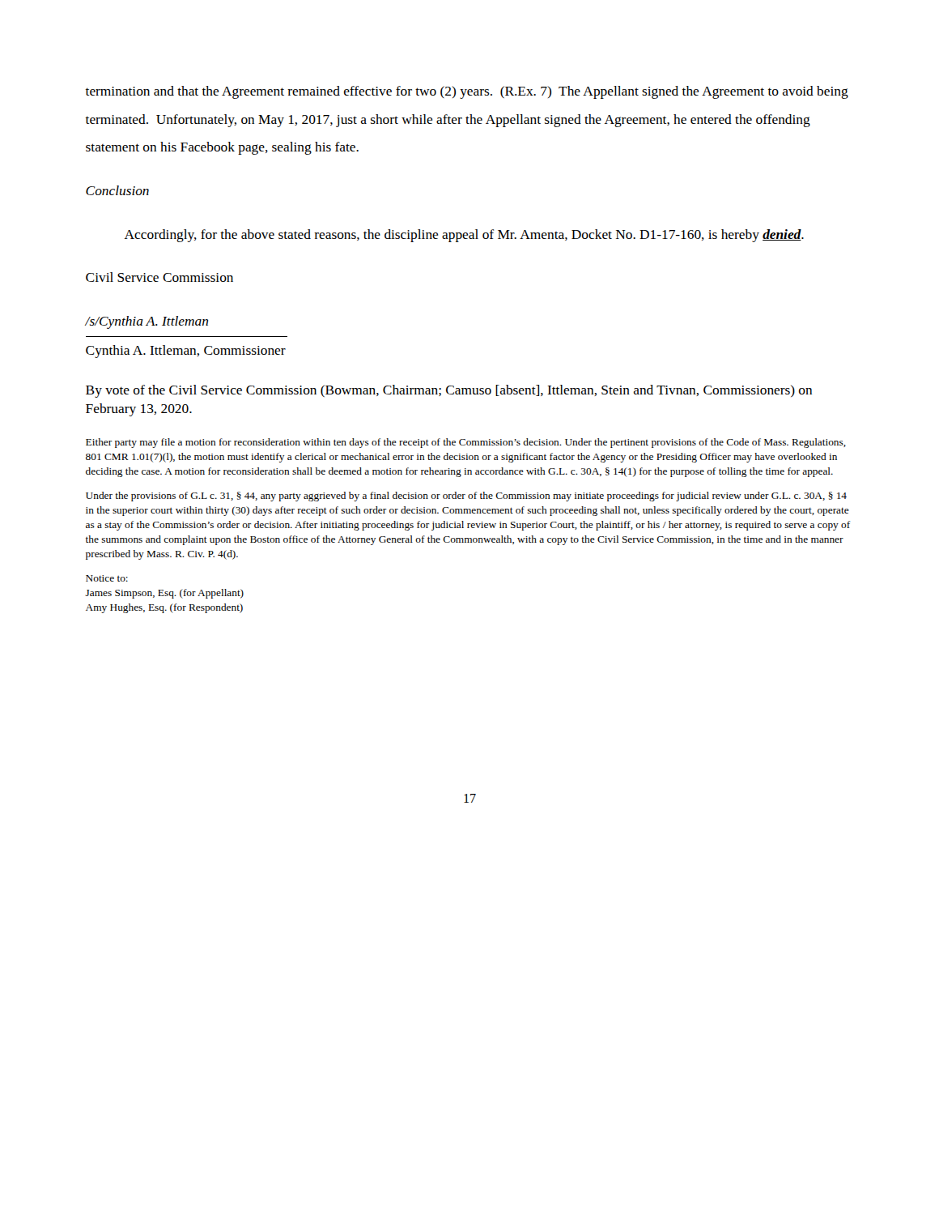termination and that the Agreement remained effective for two (2) years. (R.Ex. 7) The Appellant signed the Agreement to avoid being terminated. Unfortunately, on May 1, 2017, just a short while after the Appellant signed the Agreement, he entered the offending statement on his Facebook page, sealing his fate.
Conclusion
Accordingly, for the above stated reasons, the discipline appeal of Mr. Amenta, Docket No. D1-17-160, is hereby denied.
Civil Service Commission
/s/Cynthia A. Ittleman
Cynthia A. Ittleman, Commissioner
By vote of the Civil Service Commission (Bowman, Chairman; Camuso [absent], Ittleman, Stein and Tivnan, Commissioners) on February 13, 2020.
Either party may file a motion for reconsideration within ten days of the receipt of the Commission’s decision. Under the pertinent provisions of the Code of Mass. Regulations, 801 CMR 1.01(7)(l), the motion must identify a clerical or mechanical error in the decision or a significant factor the Agency or the Presiding Officer may have overlooked in deciding the case. A motion for reconsideration shall be deemed a motion for rehearing in accordance with G.L. c. 30A, § 14(1) for the purpose of tolling the time for appeal.
Under the provisions of G.L c. 31, § 44, any party aggrieved by a final decision or order of the Commission may initiate proceedings for judicial review under G.L. c. 30A, § 14 in the superior court within thirty (30) days after receipt of such order or decision. Commencement of such proceeding shall not, unless specifically ordered by the court, operate as a stay of the Commission’s order or decision. After initiating proceedings for judicial review in Superior Court, the plaintiff, or his / her attorney, is required to serve a copy of the summons and complaint upon the Boston office of the Attorney General of the Commonwealth, with a copy to the Civil Service Commission, in the time and in the manner prescribed by Mass. R. Civ. P. 4(d).
Notice to:
James Simpson, Esq. (for Appellant)
Amy Hughes, Esq. (for Respondent)
17